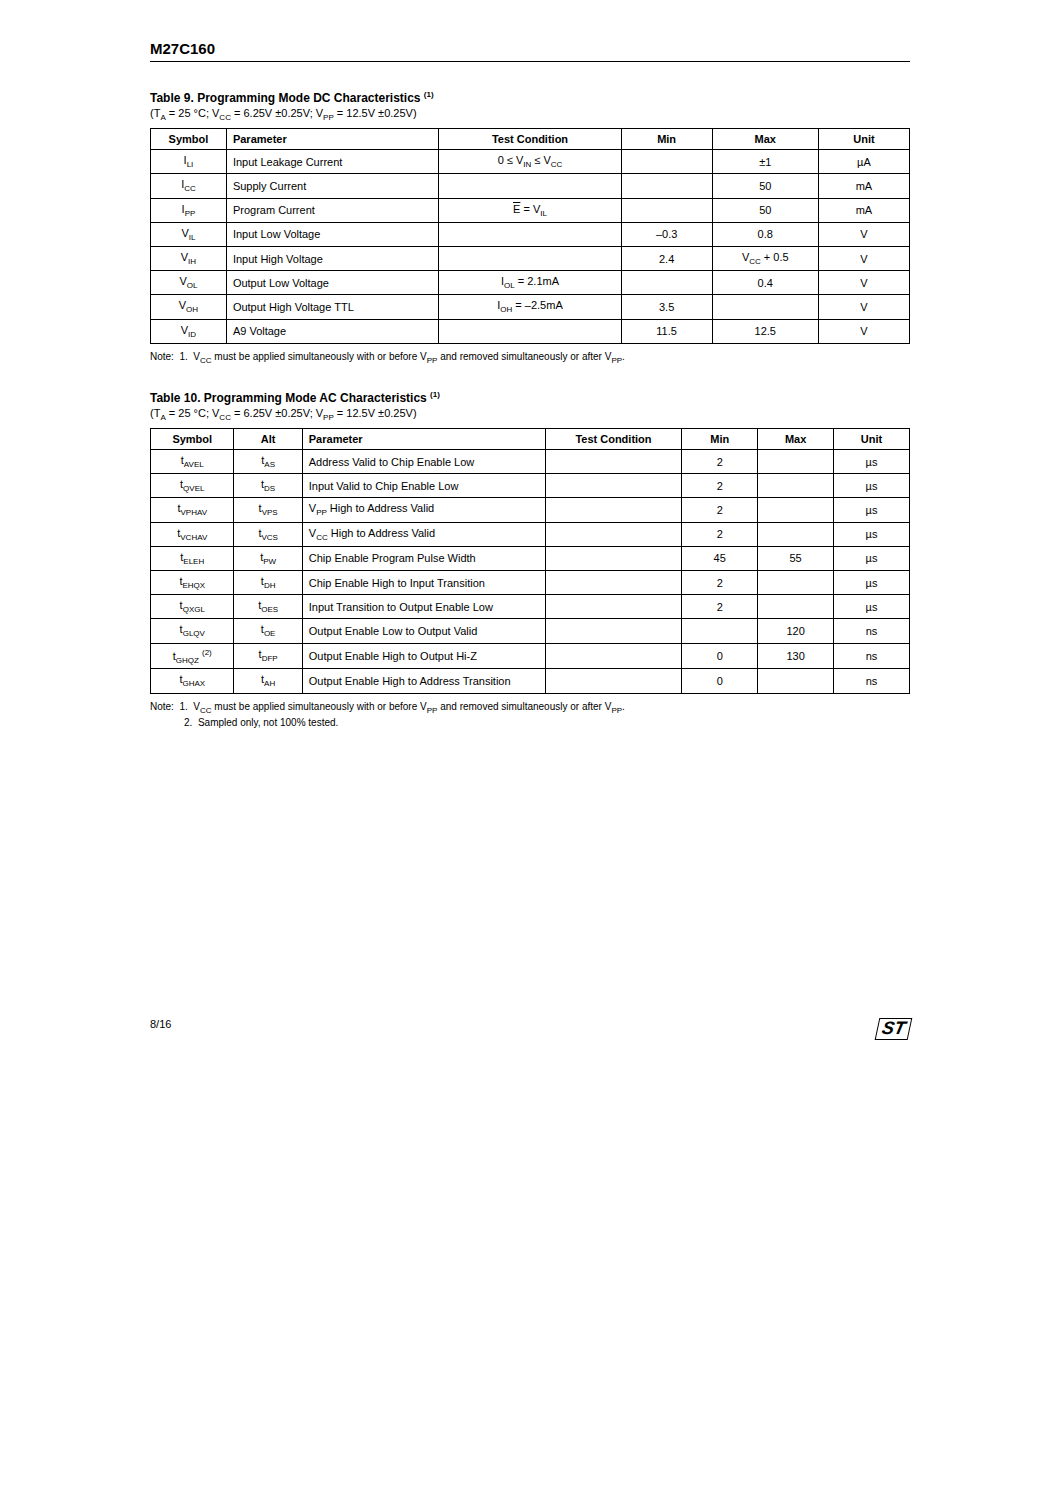M27C160
Table 9. Programming Mode DC Characteristics (1)
(TA = 25 °C; VCC = 6.25V ±0.25V; VPP = 12.5V ±0.25V)
| Symbol | Parameter | Test Condition | Min | Max | Unit |
| --- | --- | --- | --- | --- | --- |
| I LI | Input Leakage Current | 0 ≤ V IN ≤ V CC | | ±1 | µA |
| I CC | Supply Current | | | 50 | mA |
| I PP | Program Current | E = V IL | | 50 | mA |
| V IL | Input Low Voltage | | –0.3 | 0.8 | V |
| V IH | Input High Voltage | | 2.4 | V CC + 0.5 | V |
| V OL | Output Low Voltage | I OL = 2.1mA | | 0.4 | V |
| V OH | Output High Voltage TTL | I OH = –2.5mA | 3.5 | | V |
| V ID | A9 Voltage | | 11.5 | 12.5 | V |
Note: 1. VCC must be applied simultaneously with or before VPP and removed simultaneously or after VPP.
Table 10. Programming Mode AC Characteristics (1)
(TA = 25 °C; VCC = 6.25V ±0.25V; VPP = 12.5V ±0.25V)
| Symbol | Alt | Parameter | Test Condition | Min | Max | Unit |
| --- | --- | --- | --- | --- | --- | --- |
| t AVEL | t AS | Address Valid to Chip Enable Low | | 2 | | µs |
| t QVEL | t DS | Input Valid to Chip Enable Low | | 2 | | µs |
| t VPHAV | t VPS | V PP High to Address Valid | | 2 | | µs |
| t VCHAV | t VCS | V CC High to Address Valid | | 2 | | µs |
| t ELEH | t PW | Chip Enable Program Pulse Width | | 45 | 55 | µs |
| t EHQX | t DH | Chip Enable High to Input Transition | | 2 | | µs |
| t QXGL | t OES | Input Transition to Output Enable Low | | 2 | | µs |
| t GLQV | t OE | Output Enable Low to Output Valid | | | 120 | ns |
| t GHQZ (2) | t DFP | Output Enable High to Output Hi-Z | | 0 | 130 | ns |
| t GHAX | t AH | Output Enable High to Address Transition | | 0 | | ns |
Note: 1. VCC must be applied simultaneously with or before VPP and removed simultaneously or after VPP. 2. Sampled only, not 100% tested.
8/16
ST